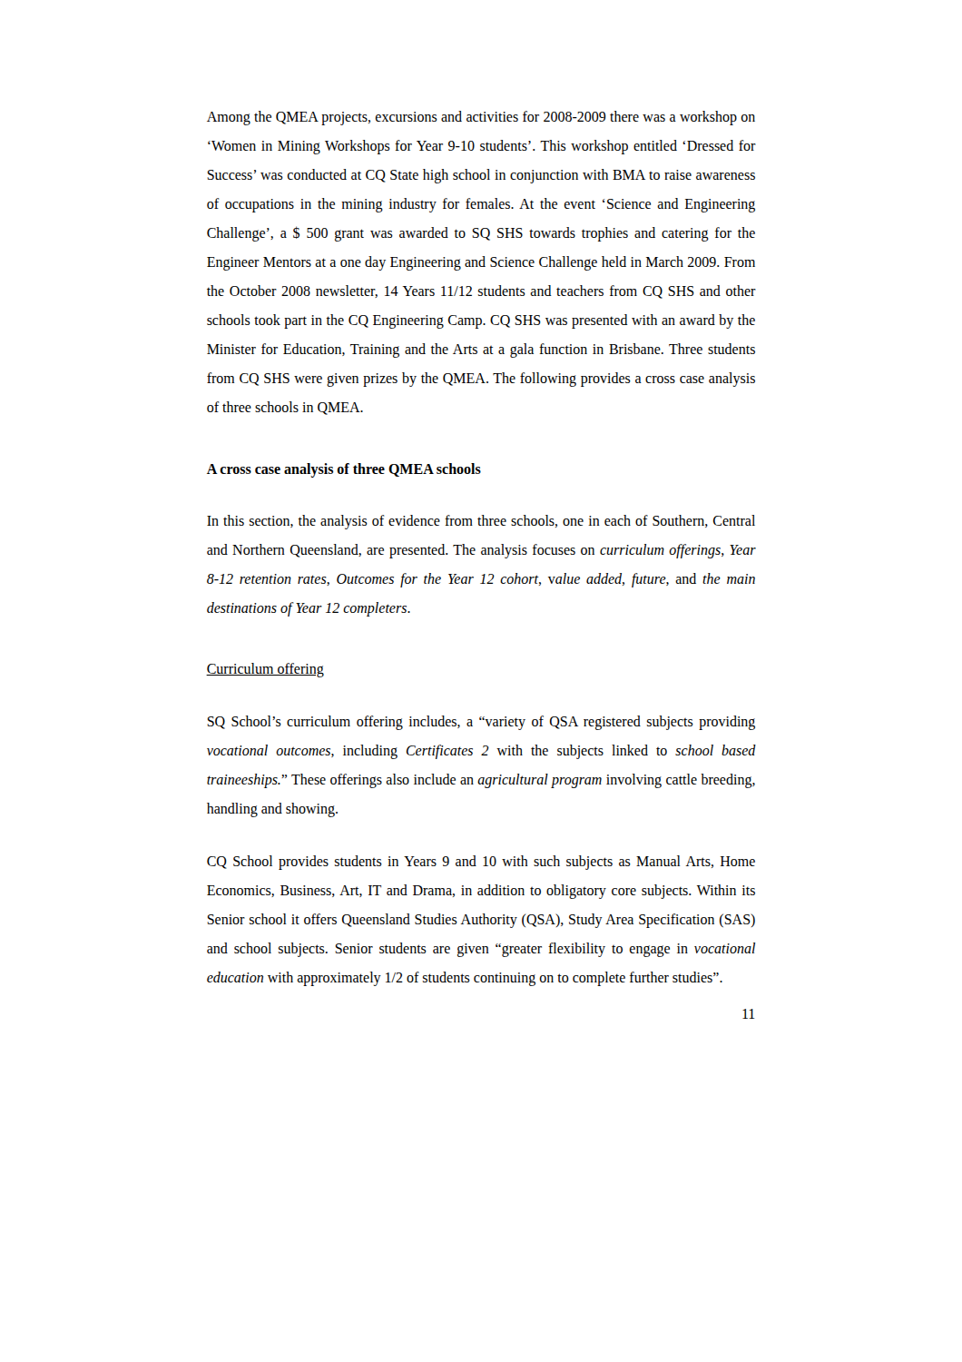Among the QMEA projects, excursions and activities for 2008-2009 there was a workshop on ‘Women in Mining Workshops for Year 9-10 students’. This workshop entitled ‘Dressed for Success’ was conducted at CQ State high school in conjunction with BMA to raise awareness of occupations in the mining industry for females. At the event ‘Science and Engineering Challenge’, a $ 500 grant was awarded to SQ SHS towards trophies and catering for the Engineer Mentors at a one day Engineering and Science Challenge held in March 2009. From the October 2008 newsletter, 14 Years 11/12 students and teachers from CQ SHS and other schools took part in the CQ Engineering Camp. CQ SHS was presented with an award by the Minister for Education, Training and the Arts at a gala function in Brisbane. Three students from CQ SHS were given prizes by the QMEA. The following provides a cross case analysis of three schools in QMEA.
A cross case analysis of three QMEA schools
In this section, the analysis of evidence from three schools, one in each of Southern, Central and Northern Queensland, are presented. The analysis focuses on curriculum offerings, Year 8-12 retention rates, Outcomes for the Year 12 cohort, value added, future, and the main destinations of Year 12 completers.
Curriculum offering
SQ School’s curriculum offering includes, a “variety of QSA registered subjects providing vocational outcomes, including Certificates 2 with the subjects linked to school based traineeships.” These offerings also include an agricultural program involving cattle breeding, handling and showing.
CQ School provides students in Years 9 and 10 with such subjects as Manual Arts, Home Economics, Business, Art, IT and Drama, in addition to obligatory core subjects. Within its Senior school it offers Queensland Studies Authority (QSA), Study Area Specification (SAS) and school subjects. Senior students are given “greater flexibility to engage in vocational education with approximately 1/2 of students continuing on to complete further studies”.
11